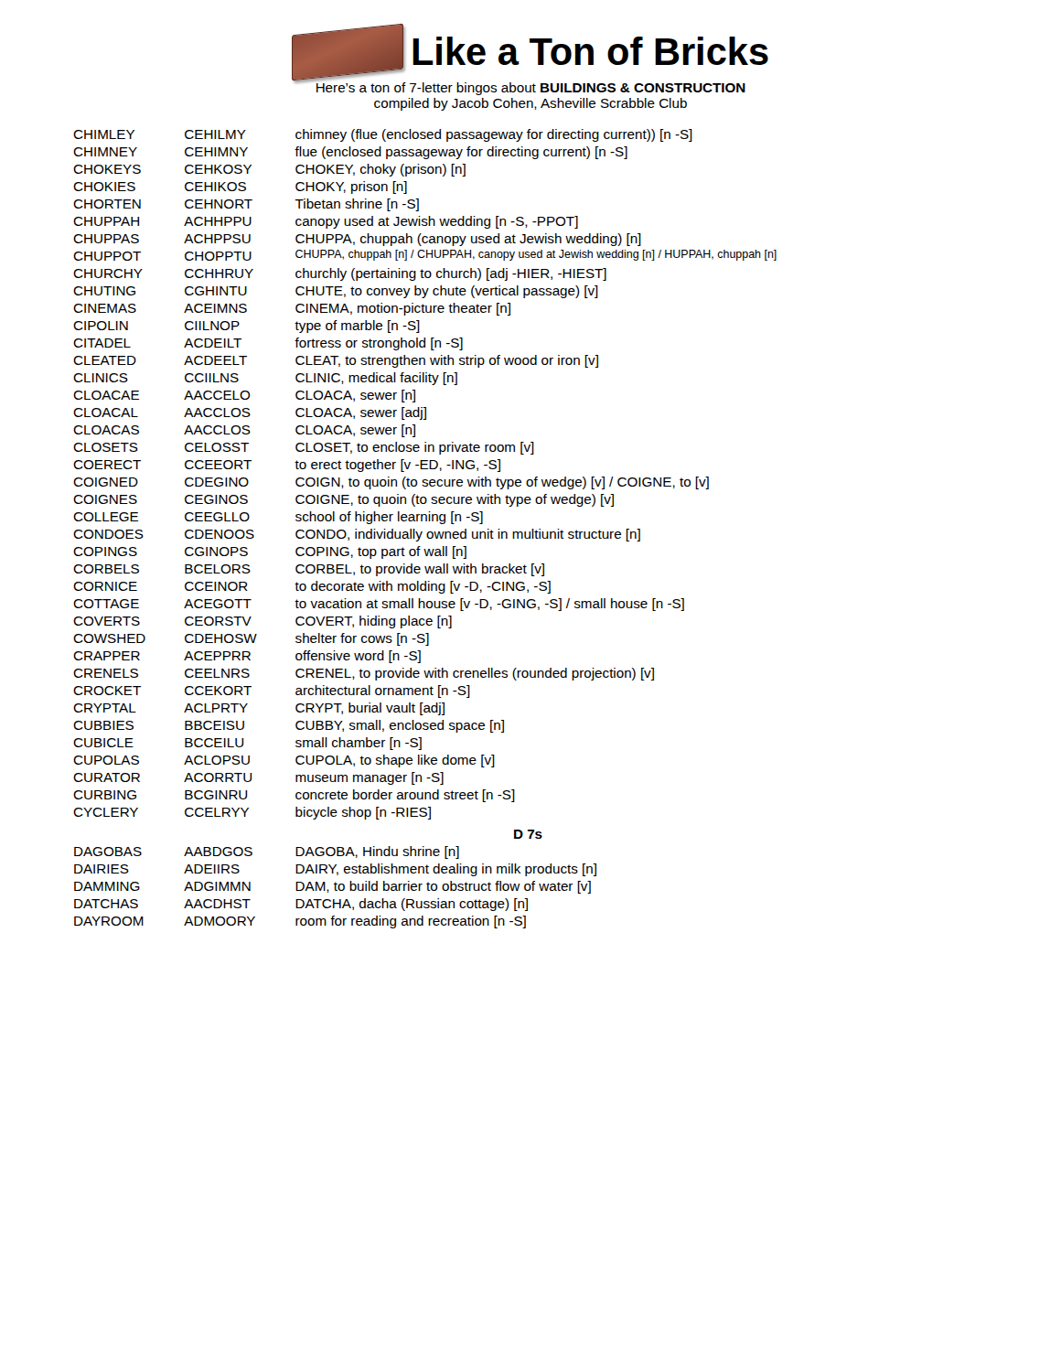Like a Ton of Bricks
Here’s a ton of 7-letter bingos about BUILDINGS & CONSTRUCTION
compiled by Jacob Cohen, Asheville Scrabble Club
| CHIMLEY | CEHILMY | chimney (flue (enclosed passageway for directing current)) [n -S] |
| CHIMNEY | CEHIMNY | flue (enclosed passageway for directing current) [n -S] |
| CHOKEYS | CEHKOSY | CHOKEY, choky (prison) [n] |
| CHOKIES | CEHIKOS | CHOKY, prison [n] |
| CHORTEN | CEHNORT | Tibetan shrine [n -S] |
| CHUPPAH | ACHHPPU | canopy used at Jewish wedding [n -S, -PPOT] |
| CHUPPAS | ACHPPSU | CHUPPA, chuppah (canopy used at Jewish wedding) [n] |
| CHUPPOT | CHOPPTU | CHUPPA, chuppah [n] / CHUPPAH, canopy used at Jewish wedding [n] / HUPPAH, chuppah [n] |
| CHURCHY | CCHHRUY | churchly (pertaining to church) [adj -HIER, -HIEST] |
| CHUTING | CGHINTU | CHUTE, to convey by chute (vertical passage) [v] |
| CINEMAS | ACEIMNS | CINEMA, motion-picture theater [n] |
| CIPOLIN | CIILNOP | type of marble [n -S] |
| CITADEL | ACDEILT | fortress or stronghold [n -S] |
| CLEATED | ACDEELT | CLEAT, to strengthen with strip of wood or iron [v] |
| CLINICS | CCIILNS | CLINIC, medical facility [n] |
| CLOACAE | AACCELO | CLOACA, sewer [n] |
| CLOACAL | AACCLOS | CLOACA, sewer [adj] |
| CLOACAS | AACCLOS | CLOACA, sewer [n] |
| CLOSETS | CELOSST | CLOSET, to enclose in private room [v] |
| COERECT | CCEEORT | to erect together [v -ED, -ING, -S] |
| COIGNED | CDEGINO | COIGN, to quoin (to secure with type of wedge) [v] / COIGNE, to [v] |
| COIGNES | CEGINOS | COIGNE, to quoin (to secure with type of wedge) [v] |
| COLLEGE | CEEGLLO | school of higher learning [n -S] |
| CONDOES | CDENOOS | CONDO, individually owned unit in multiunit structure [n] |
| COPINGS | CGINOPS | COPING, top part of wall [n] |
| CORBELS | BCELORS | CORBEL, to provide wall with bracket [v] |
| CORNICE | CCEINOR | to decorate with molding [v -D, -CING, -S] |
| COTTAGE | ACEGOTT | to vacation at small house [v -D, -GING, -S] / small house [n -S] |
| COVERTS | CEORSTV | COVERT, hiding place [n] |
| COWSHED | CDEHOSW | shelter for cows [n -S] |
| CRAPPER | ACEPPRR | offensive word [n -S] |
| CRENELS | CEELNRS | CRENEL, to provide with crenelles (rounded projection) [v] |
| CROCKET | CCEKORT | architectural ornament [n -S] |
| CRYPTAL | ACLPRTY | CRYPT, burial vault [adj] |
| CUBBIES | BBCEISU | CUBBY, small, enclosed space [n] |
| CUBICLE | BCCEILU | small chamber [n -S] |
| CUPOLAS | ACLOPSU | CUPOLA, to shape like dome [v] |
| CURATOR | ACORRTU | museum manager [n -S] |
| CURBING | BCGINRU | concrete border around street [n -S] |
| CYCLERY | CCELRYY | bicycle shop [n -RIES] |
| D 7s |
| DAGOBAS | AABDGOS | DAGOBA, Hindu shrine [n] |
| DAIRIES | ADEIIRS | DAIRY, establishment dealing in milk products [n] |
| DAMMING | ADGIMMN | DAM, to build barrier to obstruct flow of water [v] |
| DATCHAS | AACDHST | DATCHA, dacha (Russian cottage) [n] |
| DAYROOM | ADMOORY | room for reading and recreation [n -S] |